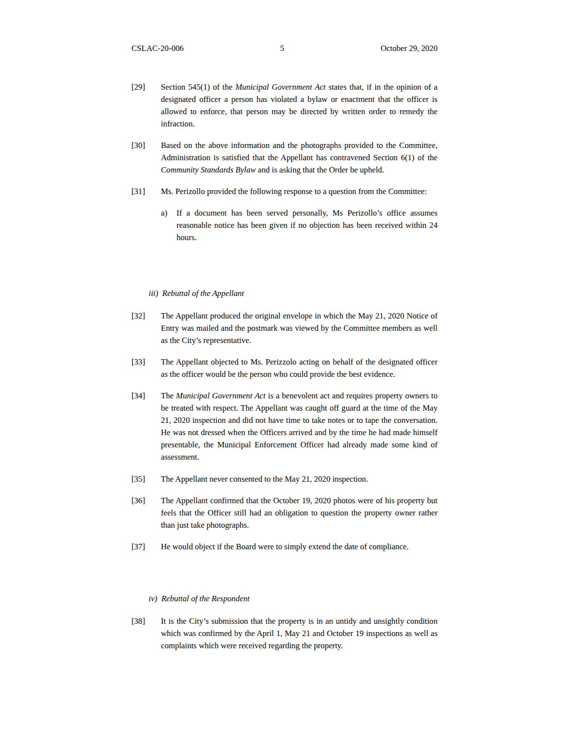CSLAC-20-006
5
October 29, 2020
[29]
Section 545(1) of the Municipal Government Act states that, if in the opinion of a designated officer a person has violated a bylaw or enactment that the officer is allowed to enforce, that person may be directed by written order to remedy the infraction.
[30]
Based on the above information and the photographs provided to the Committee, Administration is satisfied that the Appellant has contravened Section 6(1) of the Community Standards Bylaw and is asking that the Order be upheld.
[31]
Ms. Perizollo provided the following response to a question from the Committee:
a) If a document has been served personally, Ms Perizollo’s office assumes reasonable notice has been given if no objection has been received within 24 hours.
iii) Rebuttal of the Appellant
[32]
The Appellant produced the original envelope in which the May 21, 2020 Notice of Entry was mailed and the postmark was viewed by the Committee members as well as the City’s representative.
[33]
The Appellant objected to Ms. Perizzolo acting on behalf of the designated officer as the officer would be the person who could provide the best evidence.
[34]
The Municipal Government Act is a benevolent act and requires property owners to be treated with respect. The Appellant was caught off guard at the time of the May 21, 2020 inspection and did not have time to take notes or to tape the conversation. He was not dressed when the Officers arrived and by the time he had made himself presentable, the Municipal Enforcement Officer had already made some kind of assessment.
[35]
The Appellant never consented to the May 21, 2020 inspection.
[36]
The Appellant confirmed that the October 19, 2020 photos were of his property but feels that the Officer still had an obligation to question the property owner rather than just take photographs.
[37]
He would object if the Board were to simply extend the date of compliance.
iv) Rebuttal of the Respondent
[38]
It is the City’s submission that the property is in an untidy and unsightly condition which was confirmed by the April 1, May 21 and October 19 inspections as well as complaints which were received regarding the property.